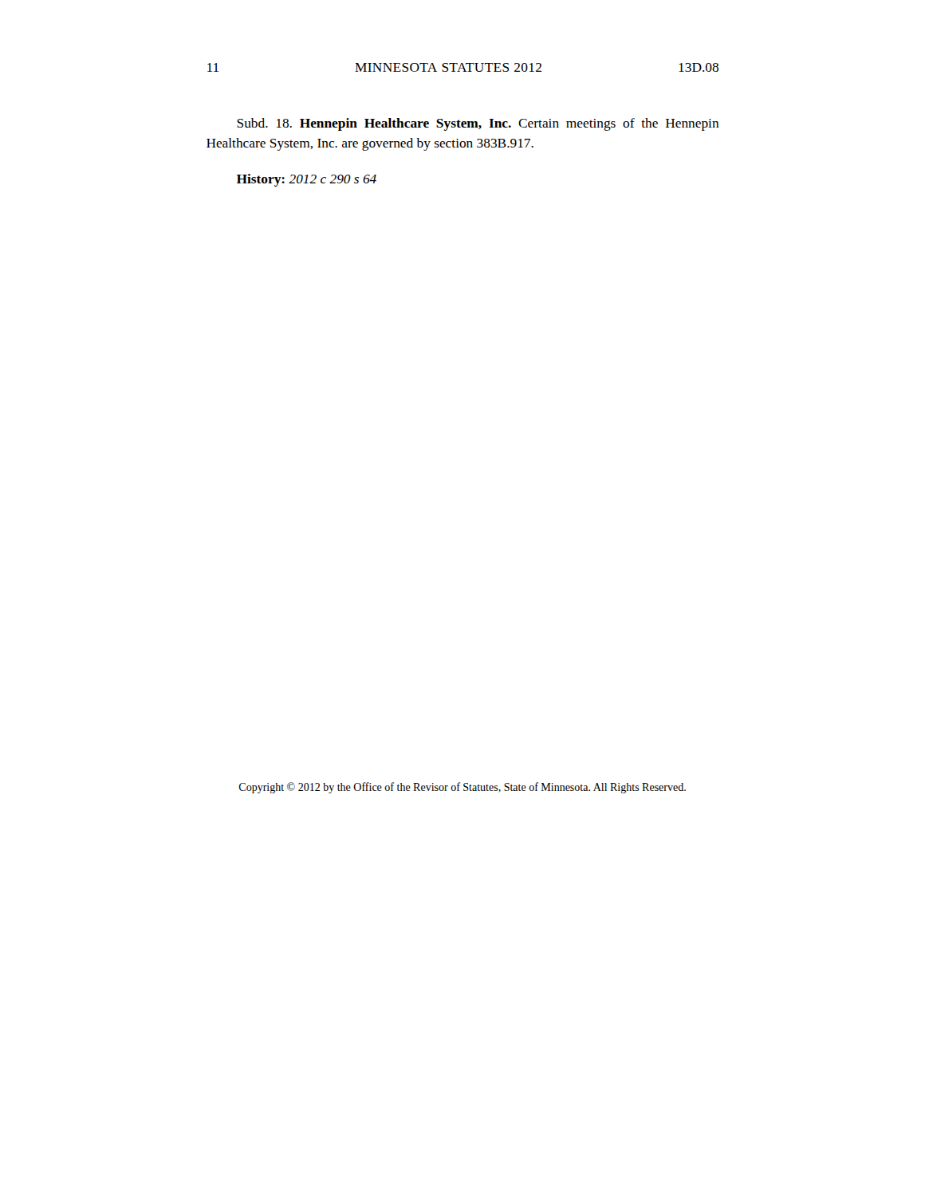11 MINNESOTA STATUTES 2012 13D.08
Subd. 18. Hennepin Healthcare System, Inc. Certain meetings of the Hennepin Healthcare System, Inc. are governed by section 383B.917.
History: 2012 c 290 s 64
Copyright © 2012 by the Office of the Revisor of Statutes, State of Minnesota. All Rights Reserved.